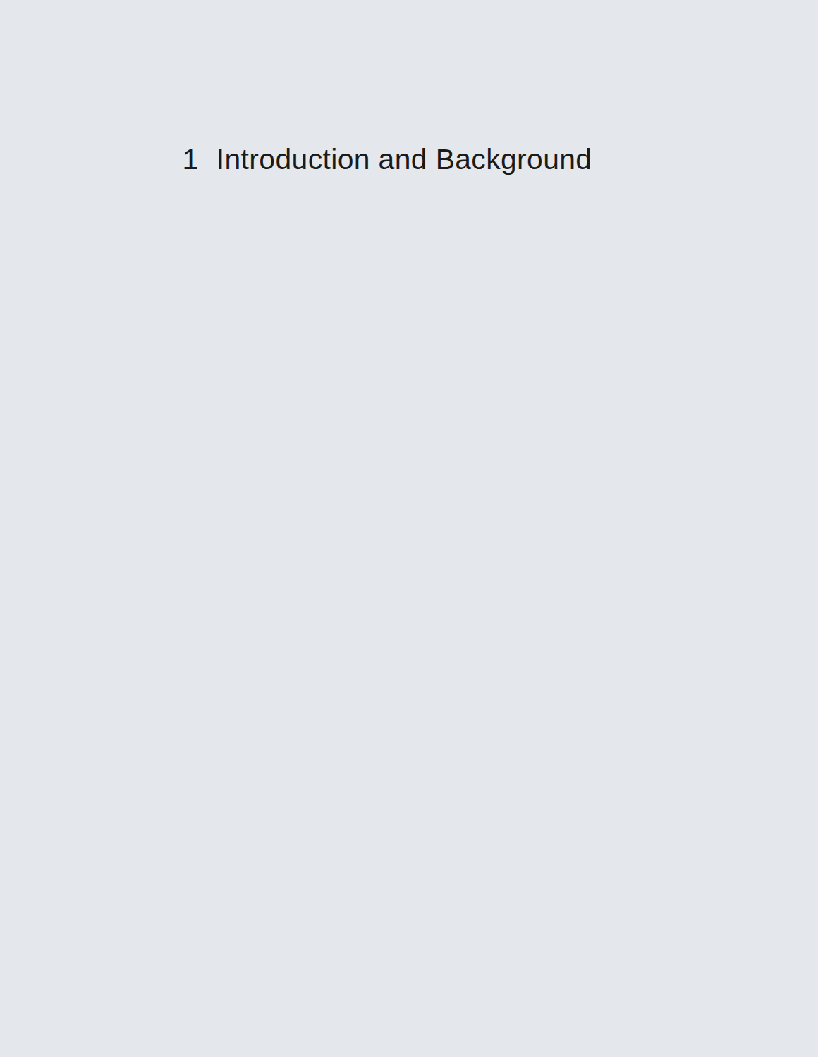1 Introduction and Background